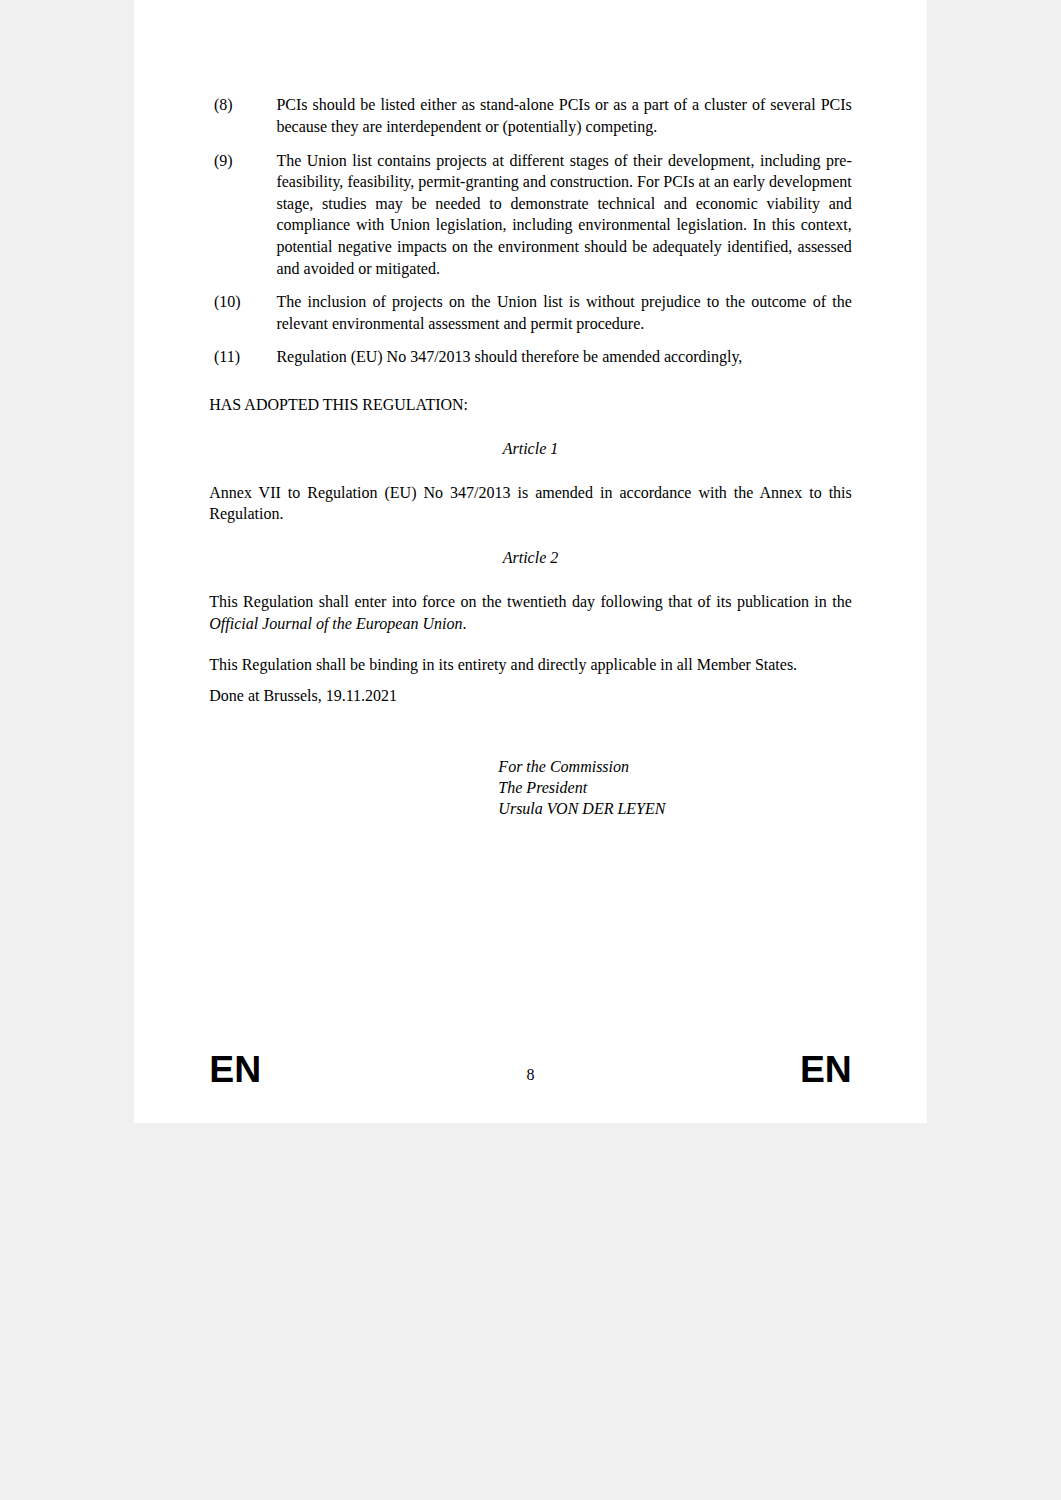(8) PCIs should be listed either as stand-alone PCIs or as a part of a cluster of several PCIs because they are interdependent or (potentially) competing.
(9) The Union list contains projects at different stages of their development, including pre-feasibility, feasibility, permit-granting and construction. For PCIs at an early development stage, studies may be needed to demonstrate technical and economic viability and compliance with Union legislation, including environmental legislation. In this context, potential negative impacts on the environment should be adequately identified, assessed and avoided or mitigated.
(10) The inclusion of projects on the Union list is without prejudice to the outcome of the relevant environmental assessment and permit procedure.
(11) Regulation (EU) No 347/2013 should therefore be amended accordingly,
HAS ADOPTED THIS REGULATION:
Article 1
Annex VII to Regulation (EU) No 347/2013 is amended in accordance with the Annex to this Regulation.
Article 2
This Regulation shall enter into force on the twentieth day following that of its publication in the Official Journal of the European Union.
This Regulation shall be binding in its entirety and directly applicable in all Member States.
Done at Brussels, 19.11.2021
For the Commission
The President
Ursula VON DER LEYEN
EN 8 EN